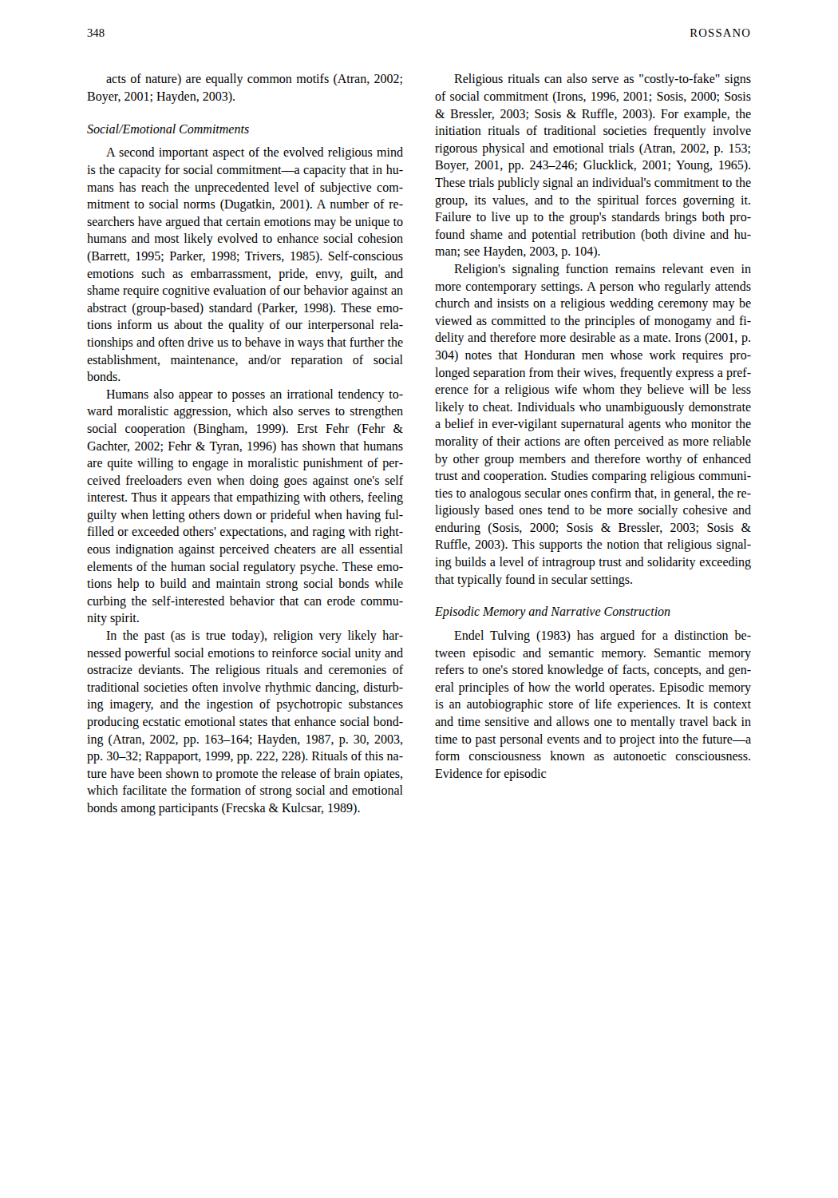348 Rossano
acts of nature) are equally common motifs (Atran, 2002; Boyer, 2001; Hayden, 2003).
Social/Emotional Commitments
A second important aspect of the evolved religious mind is the capacity for social commitment—a capacity that in humans has reach the unprecedented level of subjective commitment to social norms (Dugatkin, 2001). A number of researchers have argued that certain emotions may be unique to humans and most likely evolved to enhance social cohesion (Barrett, 1995; Parker, 1998; Trivers, 1985). Self-conscious emotions such as embarrassment, pride, envy, guilt, and shame require cognitive evaluation of our behavior against an abstract (group-based) standard (Parker, 1998). These emotions inform us about the quality of our interpersonal relationships and often drive us to behave in ways that further the establishment, maintenance, and/or reparation of social bonds.
Humans also appear to posses an irrational tendency toward moralistic aggression, which also serves to strengthen social cooperation (Bingham, 1999). Erst Fehr (Fehr & Gachter, 2002; Fehr & Tyran, 1996) has shown that humans are quite willing to engage in moralistic punishment of perceived freeloaders even when doing goes against one's self interest. Thus it appears that empathizing with others, feeling guilty when letting others down or prideful when having fulfilled or exceeded others' expectations, and raging with righteous indignation against perceived cheaters are all essential elements of the human social regulatory psyche. These emotions help to build and maintain strong social bonds while curbing the self-interested behavior that can erode community spirit.
In the past (as is true today), religion very likely harnessed powerful social emotions to reinforce social unity and ostracize deviants. The religious rituals and ceremonies of traditional societies often involve rhythmic dancing, disturbing imagery, and the ingestion of psychotropic substances producing ecstatic emotional states that enhance social bonding (Atran, 2002, pp. 163–164; Hayden, 1987, p. 30, 2003, pp. 30–32; Rappaport, 1999, pp. 222, 228). Rituals of this nature have been shown to promote the release of brain opiates, which facilitate the formation of strong social and emotional bonds among participants (Frecska & Kulcsar, 1989).
Religious rituals can also serve as "costly-to-fake" signs of social commitment (Irons, 1996, 2001; Sosis, 2000; Sosis & Bressler, 2003; Sosis & Ruffle, 2003). For example, the initiation rituals of traditional societies frequently involve rigorous physical and emotional trials (Atran, 2002, p. 153; Boyer, 2001, pp. 243–246; Glucklick, 2001; Young, 1965). These trials publicly signal an individual's commitment to the group, its values, and to the spiritual forces governing it. Failure to live up to the group's standards brings both profound shame and potential retribution (both divine and human; see Hayden, 2003, p. 104).
Religion's signaling function remains relevant even in more contemporary settings. A person who regularly attends church and insists on a religious wedding ceremony may be viewed as committed to the principles of monogamy and fidelity and therefore more desirable as a mate. Irons (2001, p. 304) notes that Honduran men whose work requires prolonged separation from their wives, frequently express a preference for a religious wife whom they believe will be less likely to cheat. Individuals who unambiguously demonstrate a belief in ever-vigilant supernatural agents who monitor the morality of their actions are often perceived as more reliable by other group members and therefore worthy of enhanced trust and cooperation. Studies comparing religious communities to analogous secular ones confirm that, in general, the religiously based ones tend to be more socially cohesive and enduring (Sosis, 2000; Sosis & Bressler, 2003; Sosis & Ruffle, 2003). This supports the notion that religious signaling builds a level of intragroup trust and solidarity exceeding that typically found in secular settings.
Episodic Memory and Narrative Construction
Endel Tulving (1983) has argued for a distinction between episodic and semantic memory. Semantic memory refers to one's stored knowledge of facts, concepts, and general principles of how the world operates. Episodic memory is an autobiographic store of life experiences. It is context and time sensitive and allows one to mentally travel back in time to past personal events and to project into the future—a form consciousness known as autonoetic consciousness. Evidence for episodic